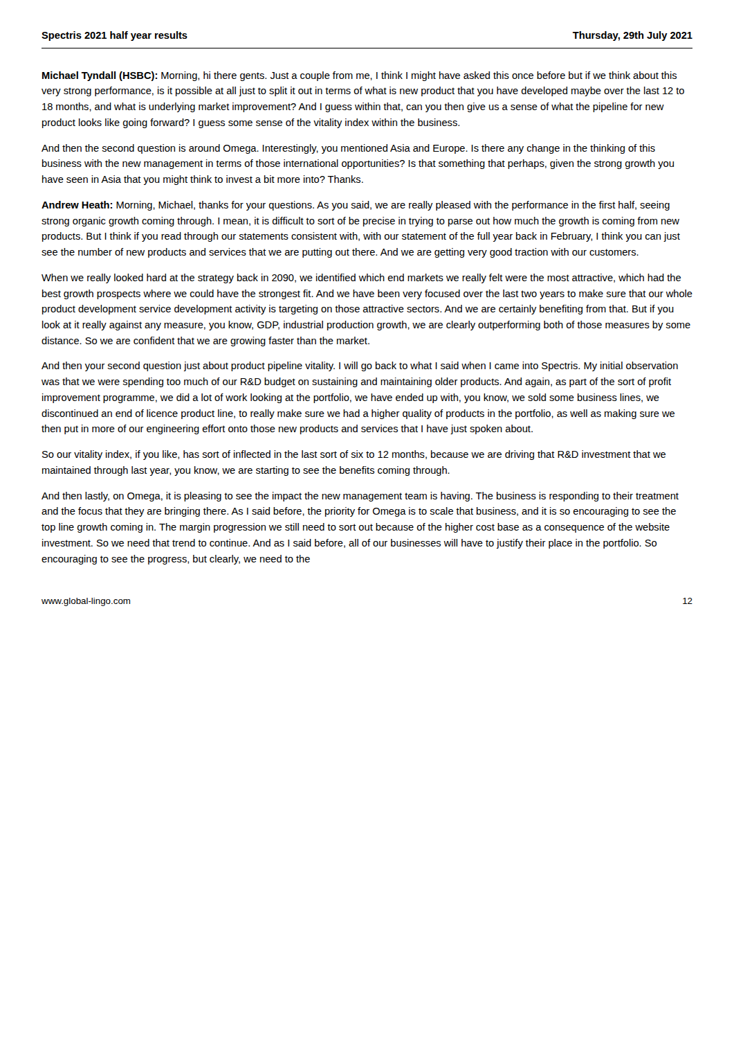Spectris 2021 half year results
Thursday, 29th July 2021
Michael Tyndall (HSBC): Morning, hi there gents. Just a couple from me, I think I might have asked this once before but if we think about this very strong performance, is it possible at all just to split it out in terms of what is new product that you have developed maybe over the last 12 to 18 months, and what is underlying market improvement? And I guess within that, can you then give us a sense of what the pipeline for new product looks like going forward? I guess some sense of the vitality index within the business.
And then the second question is around Omega. Interestingly, you mentioned Asia and Europe. Is there any change in the thinking of this business with the new management in terms of those international opportunities? Is that something that perhaps, given the strong growth you have seen in Asia that you might think to invest a bit more into? Thanks.
Andrew Heath: Morning, Michael, thanks for your questions. As you said, we are really pleased with the performance in the first half, seeing strong organic growth coming through. I mean, it is difficult to sort of be precise in trying to parse out how much the growth is coming from new products. But I think if you read through our statements consistent with, with our statement of the full year back in February, I think you can just see the number of new products and services that we are putting out there. And we are getting very good traction with our customers.
When we really looked hard at the strategy back in 2090, we identified which end markets we really felt were the most attractive, which had the best growth prospects where we could have the strongest fit. And we have been very focused over the last two years to make sure that our whole product development service development activity is targeting on those attractive sectors. And we are certainly benefiting from that. But if you look at it really against any measure, you know, GDP, industrial production growth, we are clearly outperforming both of those measures by some distance. So we are confident that we are growing faster than the market.
And then your second question just about product pipeline vitality. I will go back to what I said when I came into Spectris. My initial observation was that we were spending too much of our R&D budget on sustaining and maintaining older products. And again, as part of the sort of profit improvement programme, we did a lot of work looking at the portfolio, we have ended up with, you know, we sold some business lines, we discontinued an end of licence product line, to really make sure we had a higher quality of products in the portfolio, as well as making sure we then put in more of our engineering effort onto those new products and services that I have just spoken about.
So our vitality index, if you like, has sort of inflected in the last sort of six to 12 months, because we are driving that R&D investment that we maintained through last year, you know, we are starting to see the benefits coming through.
And then lastly, on Omega, it is pleasing to see the impact the new management team is having. The business is responding to their treatment and the focus that they are bringing there. As I said before, the priority for Omega is to scale that business, and it is so encouraging to see the top line growth coming in. The margin progression we still need to sort out because of the higher cost base as a consequence of the website investment. So we need that trend to continue. And as I said before, all of our businesses will have to justify their place in the portfolio. So encouraging to see the progress, but clearly, we need to the
www.global-lingo.com
12